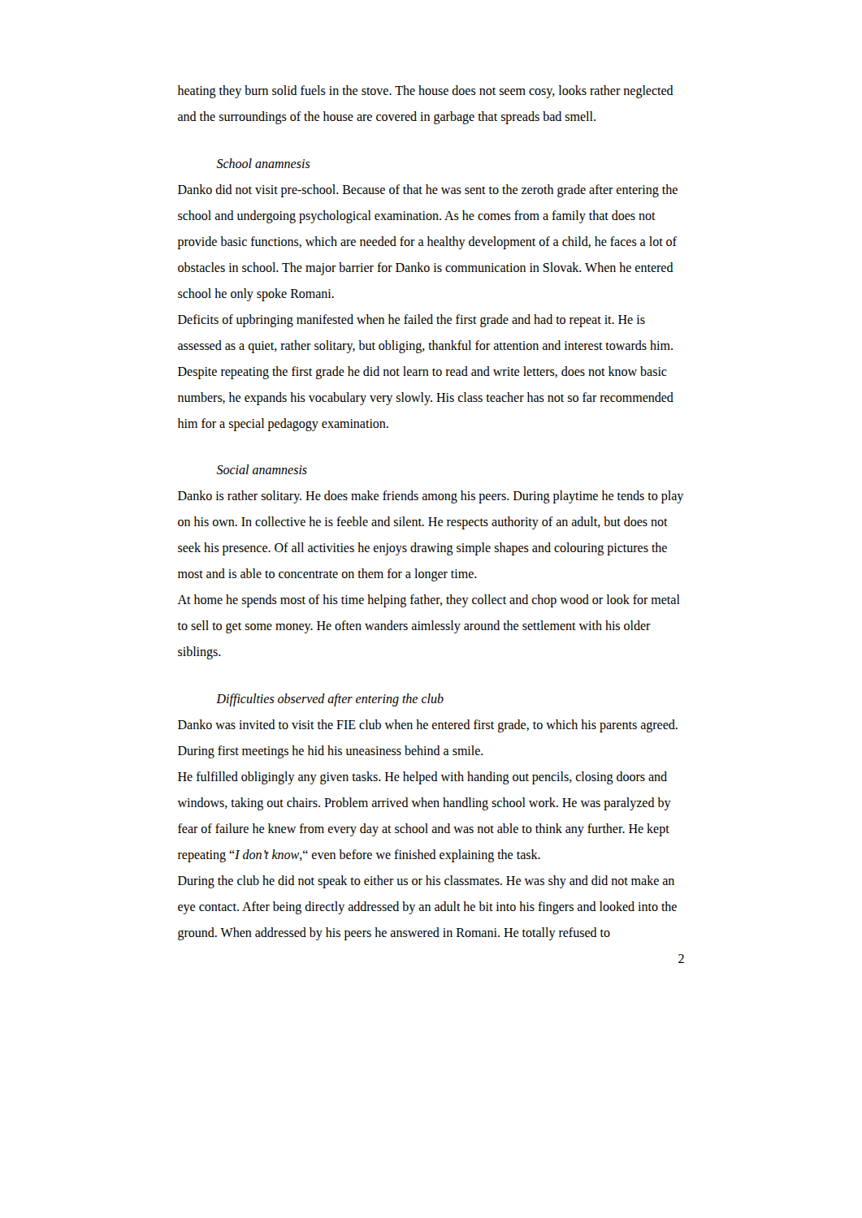heating they burn solid fuels in the stove. The house does not seem cosy, looks rather neglected and the surroundings of the house are covered in garbage that spreads bad smell.
School anamnesis
Danko did not visit pre-school. Because of that he was sent to the zeroth grade after entering the school and undergoing psychological examination. As he comes from a family that does not provide basic functions, which are needed for a healthy development of a child, he faces a lot of obstacles in school. The major barrier for Danko is communication in Slovak. When he entered school he only spoke Romani.
Deficits of upbringing manifested when he failed the first grade and had to repeat it. He is assessed as a quiet, rather solitary, but obliging, thankful for attention and interest towards him. Despite repeating the first grade he did not learn to read and write letters, does not know basic numbers, he expands his vocabulary very slowly. His class teacher has not so far recommended him for a special pedagogy examination.
Social anamnesis
Danko is rather solitary. He does make friends among his peers. During playtime he tends to play on his own. In collective he is feeble and silent. He respects authority of an adult, but does not seek his presence. Of all activities he enjoys drawing simple shapes and colouring pictures the most and is able to concentrate on them for a longer time.
At home he spends most of his time helping father, they collect and chop wood or look for metal to sell to get some money. He often wanders aimlessly around the settlement with his older siblings.
Difficulties observed after entering the club
Danko was invited to visit the FIE club when he entered first grade, to which his parents agreed. During first meetings he hid his uneasiness behind a smile.
He fulfilled obligingly any given tasks. He helped with handing out pencils, closing doors and windows, taking out chairs. Problem arrived when handling school work. He was paralyzed by fear of failure he knew from every day at school and was not able to think any further. He kept repeating “I don’t know,“ even before we finished explaining the task.
During the club he did not speak to either us or his classmates. He was shy and did not make an eye contact. After being directly addressed by an adult he bit into his fingers and looked into the ground. When addressed by his peers he answered in Romani. He totally refused to
2